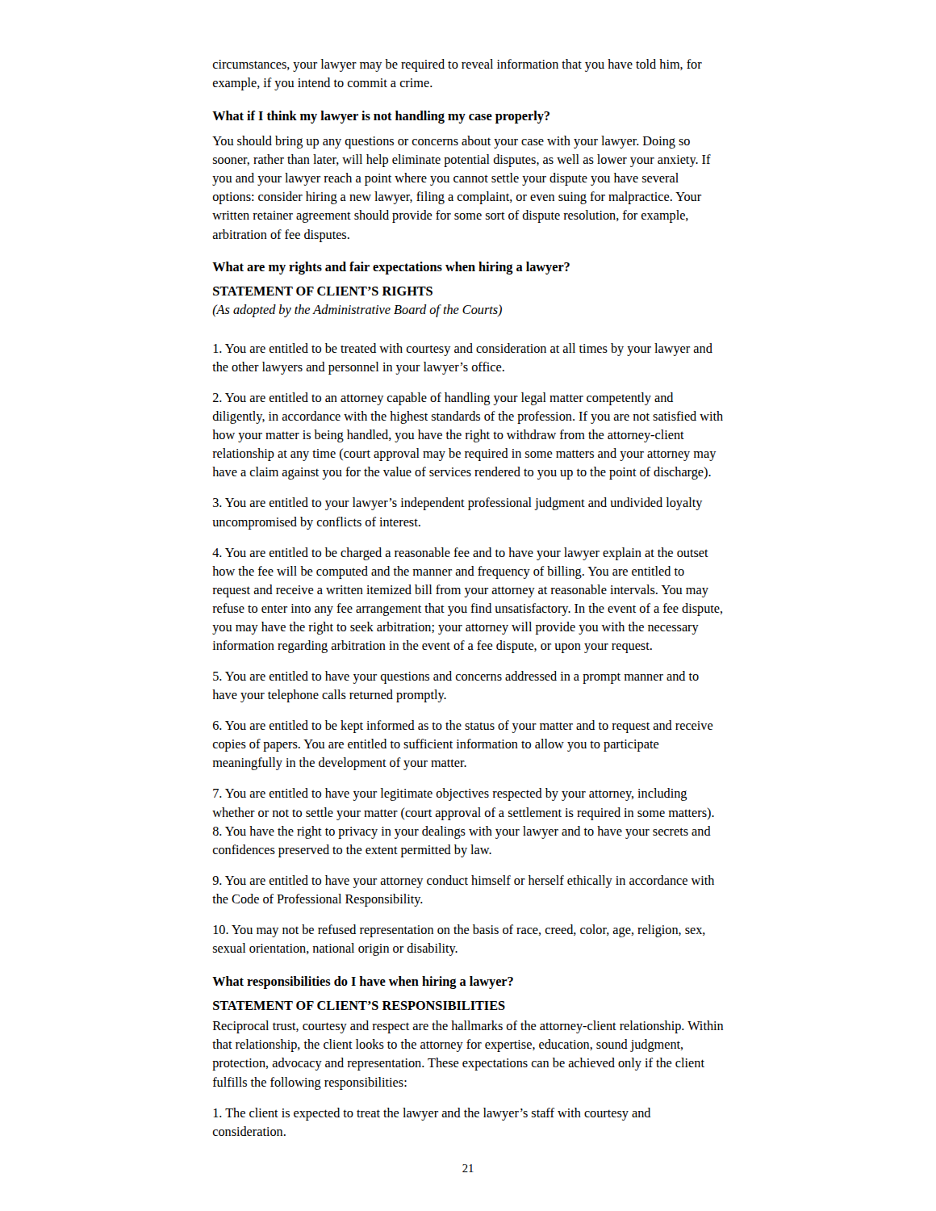circumstances, your lawyer may be required to reveal information that you have told him, for example, if you intend to commit a crime.
What if I think my lawyer is not handling my case properly?
You should bring up any questions or concerns about your case with your lawyer. Doing so sooner, rather than later, will help eliminate potential disputes, as well as lower your anxiety. If you and your lawyer reach a point where you cannot settle your dispute you have several options: consider hiring a new lawyer, filing a complaint, or even suing for malpractice. Your written retainer agreement should provide for some sort of dispute resolution, for example, arbitration of fee disputes.
What are my rights and fair expectations when hiring a lawyer?
STATEMENT OF CLIENT’S RIGHTS
(As adopted by the Administrative Board of the Courts)
1. You are entitled to be treated with courtesy and consideration at all times by your lawyer and the other lawyers and personnel in your lawyer’s office.
2. You are entitled to an attorney capable of handling your legal matter competently and diligently, in accordance with the highest standards of the profession. If you are not satisfied with how your matter is being handled, you have the right to withdraw from the attorney-client relationship at any time (court approval may be required in some matters and your attorney may have a claim against you for the value of services rendered to you up to the point of discharge).
3. You are entitled to your lawyer’s independent professional judgment and undivided loyalty uncompromised by conflicts of interest.
4. You are entitled to be charged a reasonable fee and to have your lawyer explain at the outset how the fee will be computed and the manner and frequency of billing. You are entitled to request and receive a written itemized bill from your attorney at reasonable intervals. You may refuse to enter into any fee arrangement that you find unsatisfactory. In the event of a fee dispute, you may have the right to seek arbitration; your attorney will provide you with the necessary information regarding arbitration in the event of a fee dispute, or upon your request.
5. You are entitled to have your questions and concerns addressed in a prompt manner and to have your telephone calls returned promptly.
6. You are entitled to be kept informed as to the status of your matter and to request and receive copies of papers. You are entitled to sufficient information to allow you to participate meaningfully in the development of your matter.
7. You are entitled to have your legitimate objectives respected by your attorney, including whether or not to settle your matter (court approval of a settlement is required in some matters). 8. You have the right to privacy in your dealings with your lawyer and to have your secrets and confidences preserved to the extent permitted by law.
9. You are entitled to have your attorney conduct himself or herself ethically in accordance with the Code of Professional Responsibility.
10. You may not be refused representation on the basis of race, creed, color, age, religion, sex, sexual orientation, national origin or disability.
What responsibilities do I have when hiring a lawyer?
STATEMENT OF CLIENT’S RESPONSIBILITIES
Reciprocal trust, courtesy and respect are the hallmarks of the attorney-client relationship. Within that relationship, the client looks to the attorney for expertise, education, sound judgment, protection, advocacy and representation. These expectations can be achieved only if the client fulfills the following responsibilities:
1. The client is expected to treat the lawyer and the lawyer’s staff with courtesy and consideration.
21